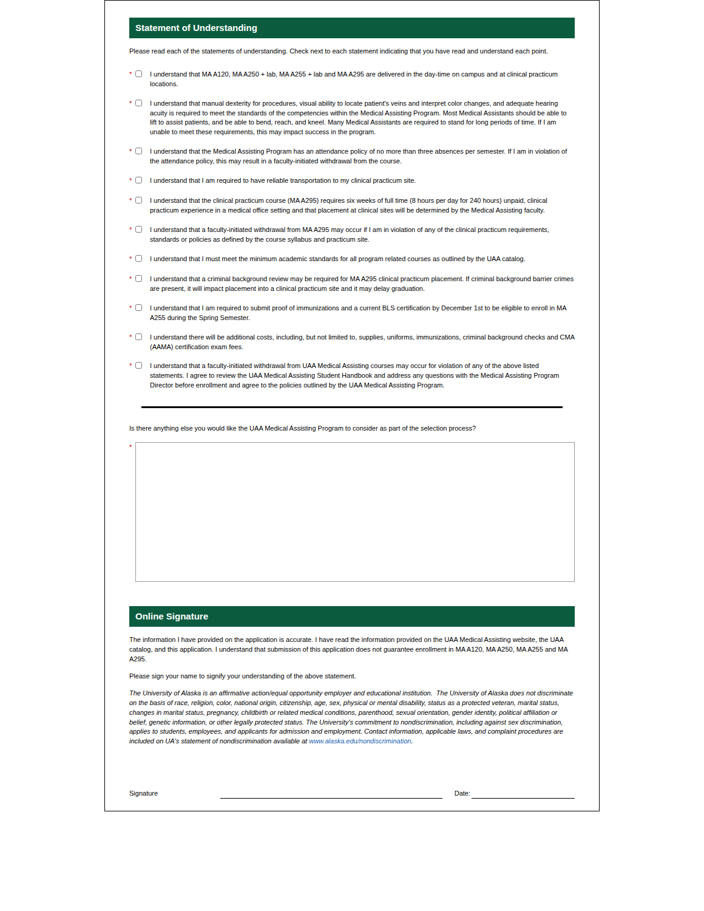Statement of Understanding
Please read each of the statements of understanding. Check next to each statement indicating that you have read and understand each point.
* I understand that MA A120, MA A250 + lab, MA A255 + lab and MA A295 are delivered in the day-time on campus and at clinical practicum locations.
* I understand that manual dexterity for procedures, visual ability to locate patient's veins and interpret color changes, and adequate hearing acuity is required to meet the standards of the competencies within the Medical Assisting Program. Most Medical Assistants should be able to lift to assist patients, and be able to bend, reach, and kneel. Many Medical Assistants are required to stand for long periods of time. If I am unable to meet these requirements, this may impact success in the program.
* I understand that the Medical Assisting Program has an attendance policy of no more than three absences per semester. If I am in violation of the attendance policy, this may result in a faculty-initiated withdrawal from the course.
* I understand that I am required to have reliable transportation to my clinical practicum site.
* I understand that the clinical practicum course (MA A295) requires six weeks of full time (8 hours per day for 240 hours) unpaid, clinical practicum experience in a medical office setting and that placement at clinical sites will be determined by the Medical Assisting faculty.
* I understand that a faculty-initiated withdrawal from MA A295 may occur if I am in violation of any of the clinical practicum requirements, standards or policies as defined by the course syllabus and practicum site.
* I understand that I must meet the minimum academic standards for all program related courses as outlined by the UAA catalog.
* I understand that a criminal background review may be required for MA A295 clinical practicum placement. If criminal background barrier crimes are present, it will impact placement into a clinical practicum site and it may delay graduation.
* I understand that I am required to submit proof of immunizations and a current BLS certification by December 1st to be eligible to enroll in MA A255 during the Spring Semester.
* I understand there will be additional costs, including, but not limited to, supplies, uniforms, immunizations, criminal background checks and CMA (AAMA) certification exam fees.
* I understand that a faculty-initiated withdrawal from UAA Medical Assisting courses may occur for violation of any of the above listed statements. I agree to review the UAA Medical Assisting Student Handbook and address any questions with the Medical Assisting Program Director before enrollment and agree to the policies outlined by the UAA Medical Assisting Program.
Is there anything else you would like the UAA Medical Assisting Program to consider as part of the selection process?
*
Online Signature
The information I have provided on the application is accurate. I have read the information provided on the UAA Medical Assisting website, the UAA catalog, and this application. I understand that submission of this application does not guarantee enrollment in MA A120, MA A250, MA A255 and MA A295.
Please sign your name to signify your understanding of the above statement.
The University of Alaska is an affirmative action/equal opportunity employer and educational institution. The University of Alaska does not discriminate on the basis of race, religion, color, national origin, citizenship, age, sex, physical or mental disability, status as a protected veteran, marital status, changes in marital status, pregnancy, childbirth or related medical conditions, parenthood, sexual orientation, gender identity, political affiliation or belief, genetic information, or other legally protected status. The University's commitment to nondiscrimination, including against sex discrimination, applies to students, employees, and applicants for admission and employment. Contact information, applicable laws, and complaint procedures are included on UA's statement of nondiscrimination available at www.alaska.edu/nondiscrimination.
Signature Date: